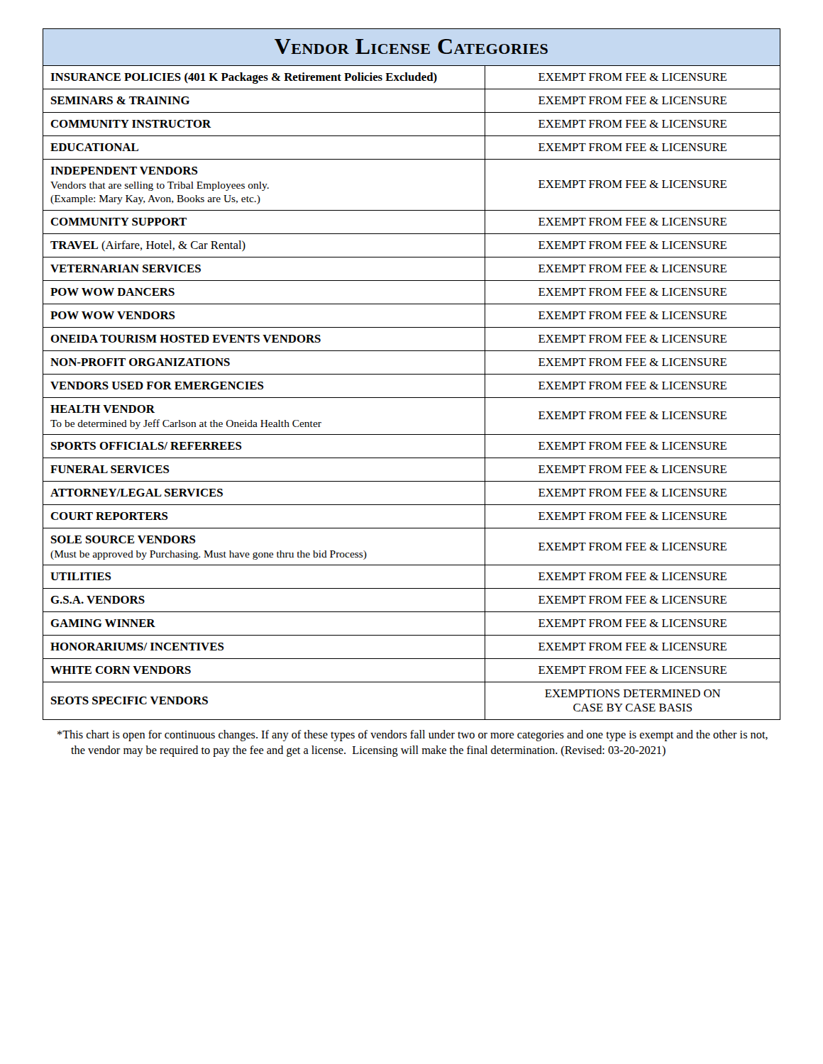Vendor License Categories
| INSURANCE POLICIES (401 K Packages & Retirement Policies Excluded) | EXEMPT FROM FEE & LICENSURE |
| SEMINARS & TRAINING | EXEMPT FROM FEE & LICENSURE |
| COMMUNITY INSTRUCTOR | EXEMPT FROM FEE & LICENSURE |
| EDUCATIONAL | EXEMPT FROM FEE & LICENSURE |
| INDEPENDENT VENDORS Vendors that are selling to Tribal Employees only. (Example: Mary Kay, Avon, Books are Us, etc.) | EXEMPT FROM FEE & LICENSURE |
| COMMUNITY SUPPORT | EXEMPT FROM FEE & LICENSURE |
| TRAVEL (Airfare, Hotel, & Car Rental) | EXEMPT FROM FEE & LICENSURE |
| VETERNARIAN SERVICES | EXEMPT FROM FEE & LICENSURE |
| POW WOW DANCERS | EXEMPT FROM FEE & LICENSURE |
| POW WOW VENDORS | EXEMPT FROM FEE & LICENSURE |
| ONEIDA TOURISM HOSTED EVENTS VENDORS | EXEMPT FROM FEE & LICENSURE |
| NON-PROFIT ORGANIZATIONS | EXEMPT FROM FEE & LICENSURE |
| VENDORS USED FOR EMERGENCIES | EXEMPT FROM FEE & LICENSURE |
| HEALTH VENDOR To be determined by Jeff Carlson at the Oneida Health Center | EXEMPT FROM FEE & LICENSURE |
| SPORTS OFFICIALS/ REFERREES | EXEMPT FROM FEE & LICENSURE |
| FUNERAL SERVICES | EXEMPT FROM FEE & LICENSURE |
| ATTORNEY/LEGAL SERVICES | EXEMPT FROM FEE & LICENSURE |
| COURT REPORTERS | EXEMPT FROM FEE & LICENSURE |
| SOLE SOURCE VENDORS (Must be approved by Purchasing. Must have gone thru the bid Process) | EXEMPT FROM FEE & LICENSURE |
| UTILITIES | EXEMPT FROM FEE & LICENSURE |
| G.S.A. VENDORS | EXEMPT FROM FEE & LICENSURE |
| GAMING WINNER | EXEMPT FROM FEE & LICENSURE |
| HONORARIUMS/ INCENTIVES | EXEMPT FROM FEE & LICENSURE |
| WHITE CORN VENDORS | EXEMPT FROM FEE & LICENSURE |
| SEOTS SPECIFIC VENDORS | EXEMPTIONS DETERMINED ON CASE BY CASE BASIS |
*This chart is open for continuous changes. If any of these types of vendors fall under two or more categories and one type is exempt and the other is not, the vendor may be required to pay the fee and get a license. Licensing will make the final determination. (Revised: 03-20-2021)